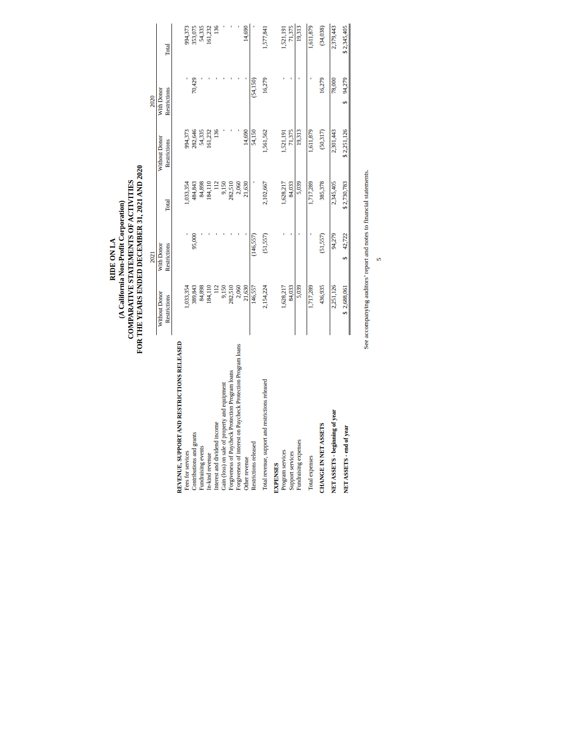RIDE ON LA
(A California Non-Profit Corporation)
COMPARATIVE STATEMENTS OF ACTIVITIES
FOR THE YEARS ENDED DECEMBER 31, 2021 AND 2020
| | 2021 | 2020 |
| | Without Donor Restrictions | With Donor Restrictions | Total | Without Donor Restrictions | With Donor Restrictions | Total |
| REVENUE, SUPPORT AND RESTRICTIONS RELEASED | | | | | | |
| Fees for services | 1,033,354 | - | 1,033,354 | 994,373 | - | 994,373 |
| Contributions and grants | 389,843 | 95,000 | 484,843 | 282,646 | 70,429 | 353,075 |
| Fundraising events | 84,898 | - | 84,898 | 54,335 | - | 54,335 |
| In-kind revenue | 184,110 | - | 184,110 | 161,232 | - | 161,232 |
| Interest and dividend income | 112 | - | 112 | 136 | - | 136 |
| Gain (loss) on sale of property and equipment | 9,150 | - | 9,150 | - | - | - |
| Forgiveness of Paycheck Protection Program loans | 282,510 | - | 282,510 | - | - | - |
| Forgiveness of interest on Paycheck Protection Program loans | 2,060 | - | 2,060 | - | - | - |
| Other revenue | 21,630 | - | 21,630 | 14,690 | - | 14,690 |
| Restrictions released | 146,557 | (146,557) | - | 54,150 | (54,150) | - |
| Total revenue, support and restrictions released | 2,154,224 | (51,557) | 2,102,667 | 1,561,562 | 16,279 | 1,577,841 |
| EXPENSES | | | | | | |
| Program services | 1,628,217 | - | 1,628,217 | 1,521,191 | - | 1,521,191 |
| Support services | 84,033 | - | 84,033 | 71,375 | - | 71,375 |
| Fundraising expenses | 5,039 | - | 5,039 | 19,313 | - | 19,313 |
| Total expenses | 1,717,289 | - | 1,717,289 | 1,611,879 | - | 1,611,879 |
| CHANGE IN NET ASSETS | 436,935 | (51,557) | 385,378 | (50,317) | 16,279 | (34,038) |
| NET ASSETS - beginning of year | 2,251,126 | 94,279 | 2,345,405 | 2,301,443 | 78,000 | 2,379,443 |
| NET ASSETS - end of year | $ 2,688,061 | $ 42,722 | $ 2,730,783 | $ 2,251,126 | $ 94,279 | $ 2,345,405 |
See accompanying auditors’ report and notes to financial statements.
5